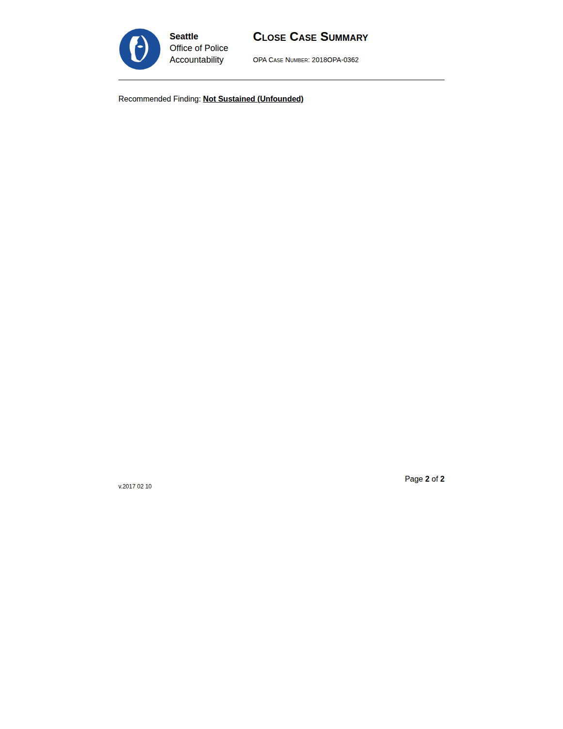Seattle
Office of Police
Accountability
Close Case Summary
OPA Case Number: 2018OPA-0362
Recommended Finding: Not Sustained (Unfounded)
v.2017 02 10
Page 2 of 2